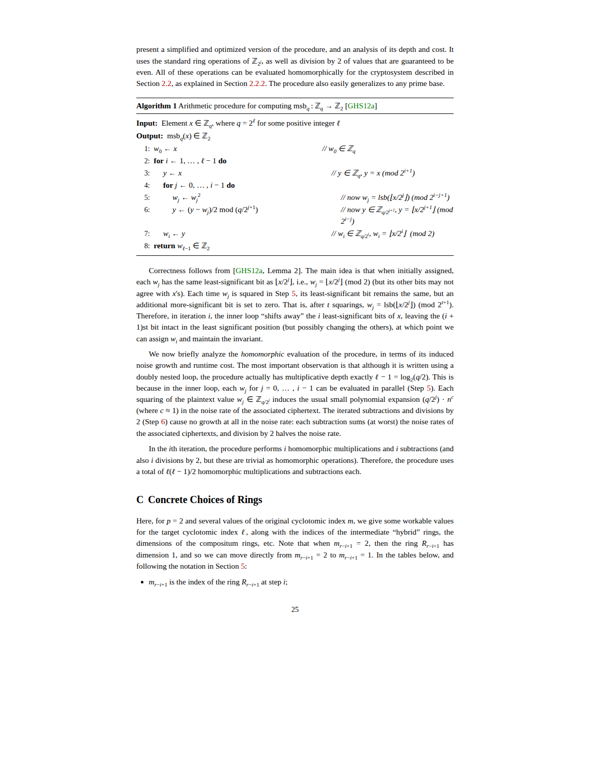present a simplified and optimized version of the procedure, and an analysis of its depth and cost. It uses the standard ring operations of ℤ2j, as well as division by 2 of values that are guaranteed to be even. All of these operations can be evaluated homomorphically for the cryptosystem described in Section 2.2, as explained in Section 2.2.2. The procedure also easily generalizes to any prime base.
Algorithm 1 Arithmetic procedure for computing msbq : ℤq → ℤ2 [GHS12a]
Input: Element x ∈ ℤq, where q = 2ℓ for some positive integer ℓ
Output: msbq(x) ∈ ℤ2
1:
w0 ← x
// w0 ∈ ℤq
2:
for i ← 1, … , ℓ − 1 do
3:
y ← x
// y ∈ ℤq, y = x (mod 2i+1)
4:
for j ← 0, … , i − 1 do
5:
wj ← wj2
// now wj = lsb( x/2j ) (mod 2i−j+1)
6:
y ← (y − wj)/2 mod (q/2j+1)
// now y ∈ ℤq/2j+1, y = x/2j+1 (mod 2i−j)
7:
wi ← y
// wi ∈ ℤq/2i, wi = x/2i (mod 2)
8:
return wℓ−1 ∈ ℤ2
Correctness follows from [GHS12a, Lemma 2]. The main idea is that when initially assigned, each wj has the same least-significant bit as x/2j , i.e., wj = x/2j (mod 2) (but its other bits may not agree with x's). Each time wj is squared in Step 5, its least-significant bit remains the same, but an additional more-significant bit is set to zero. That is, after t squarings, wj = lsb( x/2j ) (mod 2t+1). Therefore, in iteration i, the inner loop “shifts away” the i least-significant bits of x, leaving the (i + 1)st bit intact in the least significant position (but possibly changing the others), at which point we can assign wi and maintain the invariant.
We now briefly analyze the homomorphic evaluation of the procedure, in terms of its induced noise growth and runtime cost. The most important observation is that although it is written using a doubly nested loop, the procedure actually has multiplicative depth exactly ℓ − 1 = log2(q/2). This is because in the inner loop, each wj for j = 0, … , i − 1 can be evaluated in parallel (Step 5). Each squaring of the plaintext value wj ∈ ℤq/2j induces the usual small polynomial expansion (q/2j) · nc (where c ≈ 1) in the noise rate of the associated ciphertext. The iterated subtractions and divisions by 2 (Step 6) cause no growth at all in the noise rate: each subtraction sums (at worst) the noise rates of the associated ciphertexts, and division by 2 halves the noise rate.
In the ith iteration, the procedure performs i homomorphic multiplications and i subtractions (and also i divisions by 2, but these are trivial as homomorphic operations). Therefore, the procedure uses a total of ℓ(ℓ − 1)/2 homomorphic multiplications and subtractions each.
CConcrete Choices of Rings
Here, for p = 2 and several values of the original cyclotomic index m, we give some workable values for the target cyclotomic index ℓ, along with the indices of the intermediate “hybrid” rings, the dimensions of the compositum rings, etc. Note that when mr−i+1 = 2, then the ring Rr−i+1 has dimension 1, and so we can move directly from mr−i+1 = 2 to mr−i+1 = 1. In the tables below, and following the notation in Section 5:
mr−i+1 is the index of the ring Rr−i+1 at step i;
25